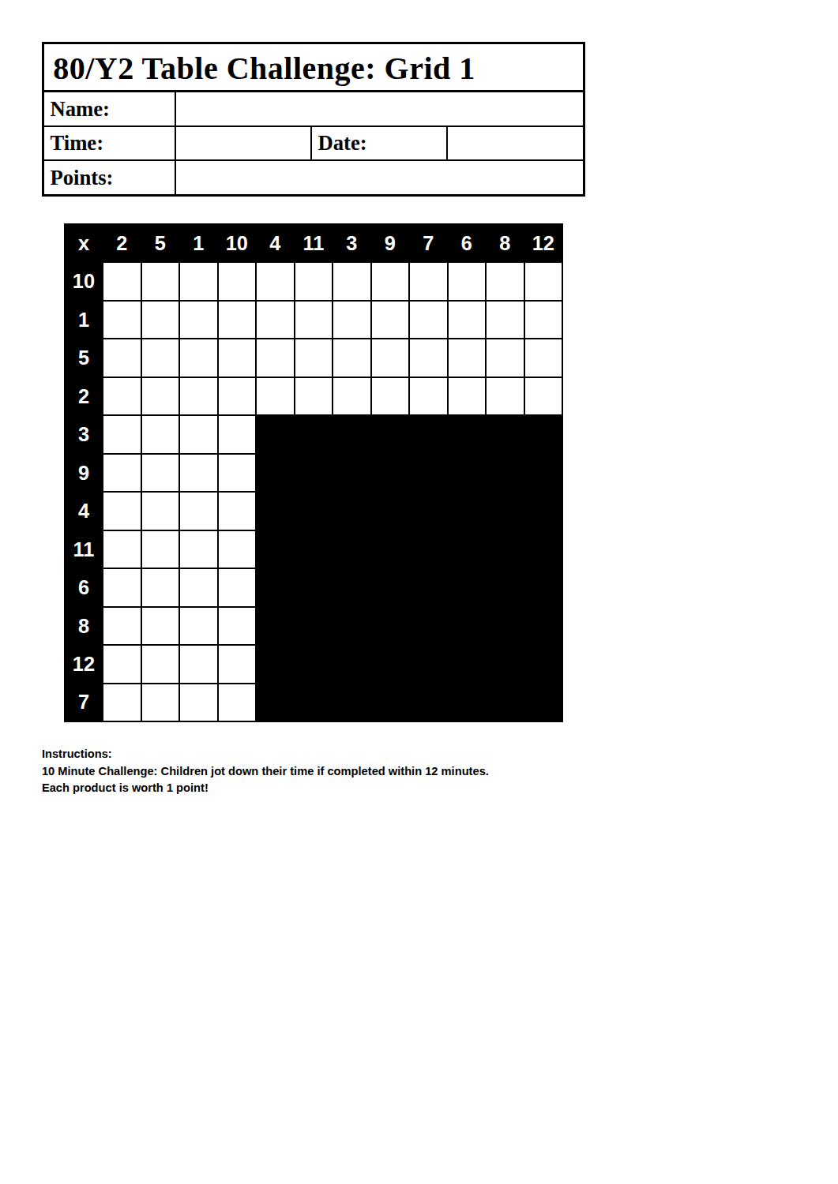80/Y2 Table Challenge: Grid 1
| Name: | |
| Time: | | Date: | |
| Points: | |
| x | 2 | 5 | 1 | 10 | 4 | 11 | 3 | 9 | 7 | 6 | 8 | 12 |
| --- | --- | --- | --- | --- | --- | --- | --- | --- | --- | --- | --- | --- |
| 10 | | | | | | | | | | | | |
| 1 | | | | | | | | | | | | |
| 5 | | | | | | | | | | | | |
| 2 | | | | | | | | | | | | |
| 3 | | | | | | | | | | | | |
| 9 | | | | | | | | | | | | |
| 4 | | | | | | | | | | | | |
| 11 | | | | | | | | | | | | |
| 6 | | | | | | | | | | | | |
| 8 | | | | | | | | | | | | |
| 12 | | | | | | | | | | | | |
| 7 | | | | | | | | | | | | |
Instructions:
10 Minute Challenge: Children jot down their time if completed within 12 minutes.
Each product is worth 1 point!